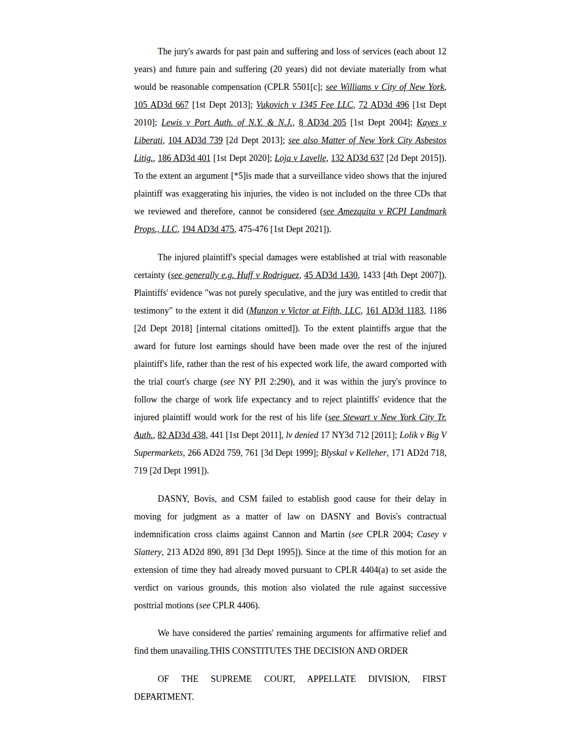The jury's awards for past pain and suffering and loss of services (each about 12 years) and future pain and suffering (20 years) did not deviate materially from what would be reasonable compensation (CPLR 5501[c]; see Williams v City of New York, 105 AD3d 667 [1st Dept 2013]; Vukovich v 1345 Fee LLC, 72 AD3d 496 [1st Dept 2010]; Lewis v Port Auth. of N.Y. & N.J., 8 AD3d 205 [1st Dept 2004]; Kayes v Liberati, 104 AD3d 739 [2d Dept 2013]; see also Matter of New York City Asbestos Litig., 186 AD3d 401 [1st Dept 2020]; Loja v Lavelle, 132 AD3d 637 [2d Dept 2015]). To the extent an argument [*5]is made that a surveillance video shows that the injured plaintiff was exaggerating his injuries, the video is not included on the three CDs that we reviewed and therefore, cannot be considered (see Amezquita v RCPI Landmark Props., LLC, 194 AD3d 475, 475-476 [1st Dept 2021]).
The injured plaintiff's special damages were established at trial with reasonable certainty (see generally e.g. Huff v Rodriguez, 45 AD3d 1430, 1433 [4th Dept 2007]). Plaintiffs' evidence "was not purely speculative, and the jury was entitled to credit that testimony" to the extent it did (Munzon v Victor at Fifth, LLC, 161 AD3d 1183, 1186 [2d Dept 2018] [internal citations omitted]). To the extent plaintiffs argue that the award for future lost earnings should have been made over the rest of the injured plaintiff's life, rather than the rest of his expected work life, the award comported with the trial court's charge (see NY PJI 2:290), and it was within the jury's province to follow the charge of work life expectancy and to reject plaintiffs' evidence that the injured plaintiff would work for the rest of his life (see Stewart v New York City Tr. Auth., 82 AD3d 438, 441 [1st Dept 2011], lv denied 17 NY3d 712 [2011]; Lolik v Big V Supermarkets, 266 AD2d 759, 761 [3d Dept 1999]; Blyskal v Kelleher, 171 AD2d 718, 719 [2d Dept 1991]).
DASNY, Bovis, and CSM failed to establish good cause for their delay in moving for judgment as a matter of law on DASNY and Bovis's contractual indemnification cross claims against Cannon and Martin (see CPLR 2004; Casey v Slattery, 213 AD2d 890, 891 [3d Dept 1995]). Since at the time of this motion for an extension of time they had already moved pursuant to CPLR 4404(a) to set aside the verdict on various grounds, this motion also violated the rule against successive posttrial motions (see CPLR 4406).
We have considered the parties' remaining arguments for affirmative relief and find them unavailing.THIS CONSTITUTES THE DECISION AND ORDER
OF THE SUPREME COURT, APPELLATE DIVISION, FIRST DEPARTMENT.